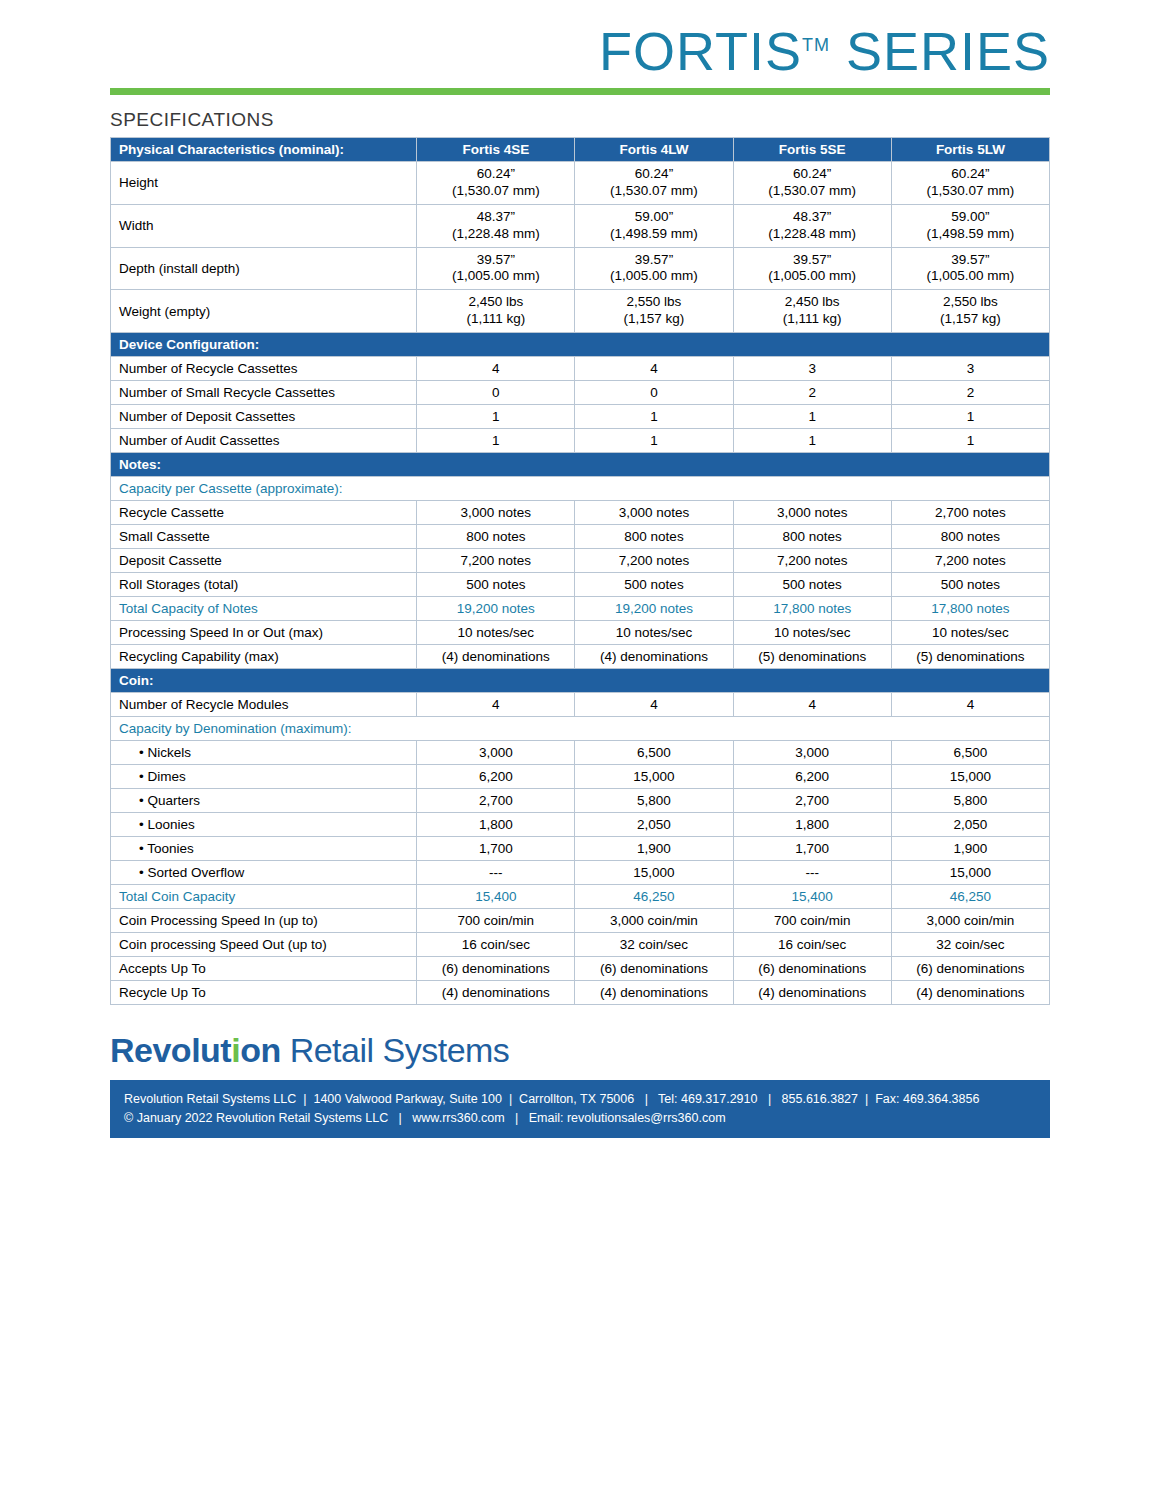FORTISTM SERIES
SPECIFICATIONS
| Physical Characteristics (nominal): | Fortis 4SE | Fortis 4LW | Fortis 5SE | Fortis 5LW |
| --- | --- | --- | --- | --- |
| Height | 60.24” (1,530.07 mm) | 60.24” (1,530.07 mm) | 60.24” (1,530.07 mm) | 60.24” (1,530.07 mm) |
| Width | 48.37” (1,228.48 mm) | 59.00” (1,498.59 mm) | 48.37” (1,228.48 mm) | 59.00” (1,498.59 mm) |
| Depth (install depth) | 39.57” (1,005.00 mm) | 39.57” (1,005.00 mm) | 39.57” (1,005.00 mm) | 39.57” (1,005.00 mm) |
| Weight (empty) | 2,450 lbs (1,111 kg) | 2,550 lbs (1,157 kg) | 2,450 lbs (1,111 kg) | 2,550 lbs (1,157 kg) |
| Device Configuration: |
| Number of Recycle Cassettes | 4 | 4 | 3 | 3 |
| Number of Small Recycle Cassettes | 0 | 0 | 2 | 2 |
| Number of Deposit Cassettes | 1 | 1 | 1 | 1 |
| Number of Audit Cassettes | 1 | 1 | 1 | 1 |
| Notes: |
| Capacity per Cassette (approximate): |
| Recycle Cassette | 3,000 notes | 3,000 notes | 3,000 notes | 2,700 notes |
| Small Cassette | 800 notes | 800 notes | 800 notes | 800 notes |
| Deposit Cassette | 7,200 notes | 7,200 notes | 7,200 notes | 7,200 notes |
| Roll Storages (total) | 500 notes | 500 notes | 500 notes | 500 notes |
| Total Capacity of Notes | 19,200 notes | 19,200 notes | 17,800 notes | 17,800 notes |
| Processing Speed In or Out (max) | 10 notes/sec | 10 notes/sec | 10 notes/sec | 10 notes/sec |
| Recycling Capability (max) | (4) denominations | (4) denominations | (5) denominations | (5) denominations |
| Coin: |
| Number of Recycle Modules | 4 | 4 | 4 | 4 |
| Capacity by Denomination (maximum): |
| • Nickels | 3,000 | 6,500 | 3,000 | 6,500 |
| • Dimes | 6,200 | 15,000 | 6,200 | 15,000 |
| • Quarters | 2,700 | 5,800 | 2,700 | 5,800 |
| • Loonies | 1,800 | 2,050 | 1,800 | 2,050 |
| • Toonies | 1,700 | 1,900 | 1,700 | 1,900 |
| • Sorted Overflow | --- | 15,000 | --- | 15,000 |
| Total Coin Capacity | 15,400 | 46,250 | 15,400 | 46,250 |
| Coin Processing Speed In (up to) | 700 coin/min | 3,000 coin/min | 700 coin/min | 3,000 coin/min |
| Coin processing Speed Out (up to) | 16 coin/sec | 32 coin/sec | 16 coin/sec | 32 coin/sec |
| Accepts Up To | (6) denominations | (6) denominations | (6) denominations | (6) denominations |
| Recycle Up To | (4) denominations | (4) denominations | (4) denominations | (4) denominations |
Revolution Retail Systems
Revolution Retail Systems LLC | 1400 Valwood Parkway, Suite 100 | Carrollton, TX 75006 | Tel: 469.317.2910 | 855.616.3827 | Fax: 469.364.3856
© January 2022 Revolution Retail Systems LLC | www.rrs360.com | Email: revolutionsales@rrs360.com